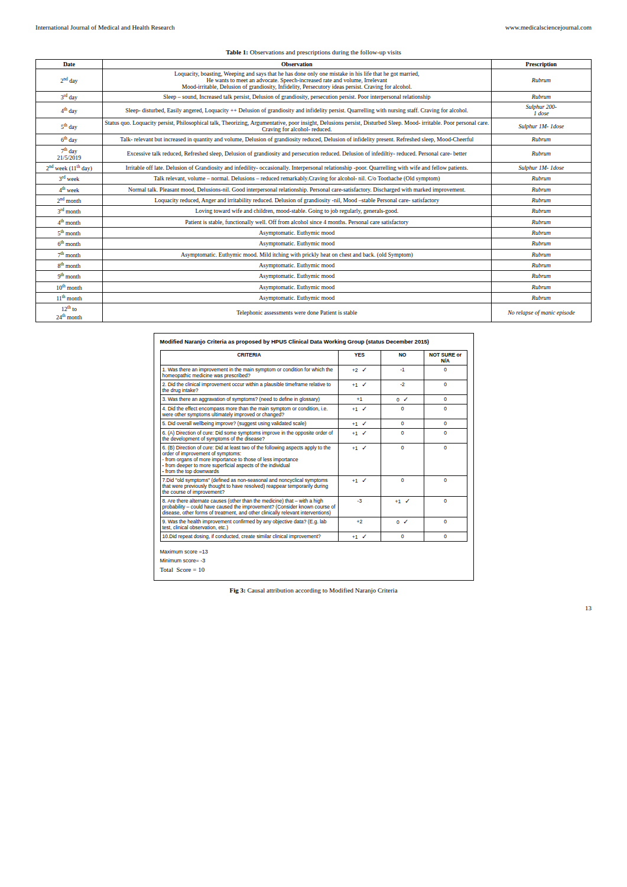International Journal of Medical and Health Research
www.medicalsciencejournal.com
Table 1: Observations and prescriptions during the follow-up visits
| Date | Observation | Prescription |
| --- | --- | --- |
| 2 nd day | Loquacity, boasting, Weeping and says that he has done only one mistake in his life that he got married, He wants to meet an advocate. Speech-increased rate and volume, Irrelevant Mood-irritable, Delusion of grandiosity, Infidelity, Persecutory ideas persist. Craving for alcohol. | Rubrum |
| 3 rd day | Sleep – sound, Increased talk persist, Delusion of grandiosity, persecution persist. Poor interpersonal relationship | Rubrum |
| 4 th day | Sleep- disturbed, Easily angered, Loquacity ++ Delusion of grandiosity and infidelity persist. Quarrelling with nursing staff. Craving for alcohol. | Sulphur 200- 1 dose |
| 5 th day | Status quo. Loquacity persist, Philosophical talk, Theorizing, Argumentative, poor insight, Delusions persist, Disturbed Sleep. Mood- irritable. Poor personal care. Craving for alcohol- reduced. | Sulphur 1M- 1dose |
| 6 th day | Talk- relevant but increased in quantity and volume, Delusion of grandiosity reduced, Delusion of infidelity present. Refreshed sleep, Mood-Cheerful | Rubrum |
| 7 th day 21/5/2019 | Excessive talk reduced, Refreshed sleep, Delusion of grandiosity and persecution reduced. Delusion of infediltiy- reduced. Personal care- better | Rubrum |
| 2 nd week (11 th day) | Irritable off late. Delusion of Grandiosity and infedility- occasionally. Interpersonal relationship -poor. Quarrelling with wife and fellow patients. | Sulphur 1M- 1dose |
| 3 rd week | Talk relevant, volume – normal. Delusions – reduced remarkably.Craving for alcohol- nil. C/o Toothache (Old symptom) | Rubrum |
| 4 th week | Normal talk. Pleasant mood, Delusions-nil. Good interpersonal relationship. Personal care-satisfactory. Discharged with marked improvement. | Rubrum |
| 2 nd month | Loquacity reduced, Anger and irritability reduced. Delusion of grandiosity -nil, Mood –stable Personal care- satisfactory | Rubrum |
| 3 rd month | Loving toward wife and children, mood-stable. Going to job regularly, generals-good. | Rubrum |
| 4 th month | Patient is stable, functionally well. Off from alcohol since 4 months. Personal care satisfactory | Rubrum |
| 5 th month | Asymptomatic. Euthymic mood | Rubrum |
| 6 th month | Asymptomatic. Euthymic mood | Rubrum |
| 7 th month | Asymptomatic. Euthymic mood. Mild itching with prickly heat on chest and back. (old Symptom) | Rubrum |
| 8 th month | Asymptomatic. Euthymic mood | Rubrum |
| 9 th month | Asymptomatic. Euthymic mood | Rubrum |
| 10 th month | Asymptomatic. Euthymic mood | Rubrum |
| 11 th month | Asymptomatic. Euthymic mood | Rubrum |
| 12 th to 24 th month | Telephonic assessments were done Patient is stable | No relapse of manic episode |
Modified Naranjo Criteria as proposed by HPUS Clinical Data Working Group (status December 2015)
| CRITERIA | YES | NO | NOT SURE or N/A |
| --- | --- | --- | --- |
| 1. Was there an improvement in the main symptom or condition for which the homeopathic medicine was prescribed? | +2 ✓ | -1 | 0 |
| 2. Did the clinical improvement occur within a plausible timeframe relative to the drug intake? | +1 ✓ | -2 | 0 |
| 3. Was there an aggravation of symptoms? (need to define in glossary) | +1 | 0 ✓ | 0 |
| 4. Did the effect encompass more than the main symptom or condition, i.e. were other symptoms ultimately improved or changed? | +1 ✓ | 0 | 0 |
| 5. Did overall wellbeing improve? (suggest using validated scale) | +1 ✓ | 0 | 0 |
| 6. (A) Direction of cure: Did some symptoms improve in the opposite order of the development of symptoms of the disease? | +1 ✓ | 0 | 0 |
| 6. (B) Direction of cure: Did at least two of the following aspects apply to the order of improvement of symptoms: - from organs of more importance to those of less importance - from deeper to more superficial aspects of the individual - from the top downwards | +1 ✓ | 0 | 0 |
| 7.Did "old symptoms" (defined as non-seasonal and noncyclical symptoms that were previously thought to have resolved) reappear temporarily during the course of improvement? | +1 ✓ | 0 | 0 |
| 8. Are there alternate causes (other than the medicine) that – with a high probability – could have caused the improvement? (Consider known course of disease, other forms of treatment, and other clinically relevant interventions) | -3 | +1 ✓ | 0 |
| 9. Was the health improvement confirmed by any objective data? (E.g. lab test, clinical observation, etc.) | +2 | 0 ✓ | 0 |
| 10.Did repeat dosing, if conducted, create similar clinical improvement? | +1 ✓ | 0 | 0 |
Maximum score =13
Minimum score= -3
Total Score = 10
Fig 3: Causal attribution according to Modified Naranjo Criteria
13